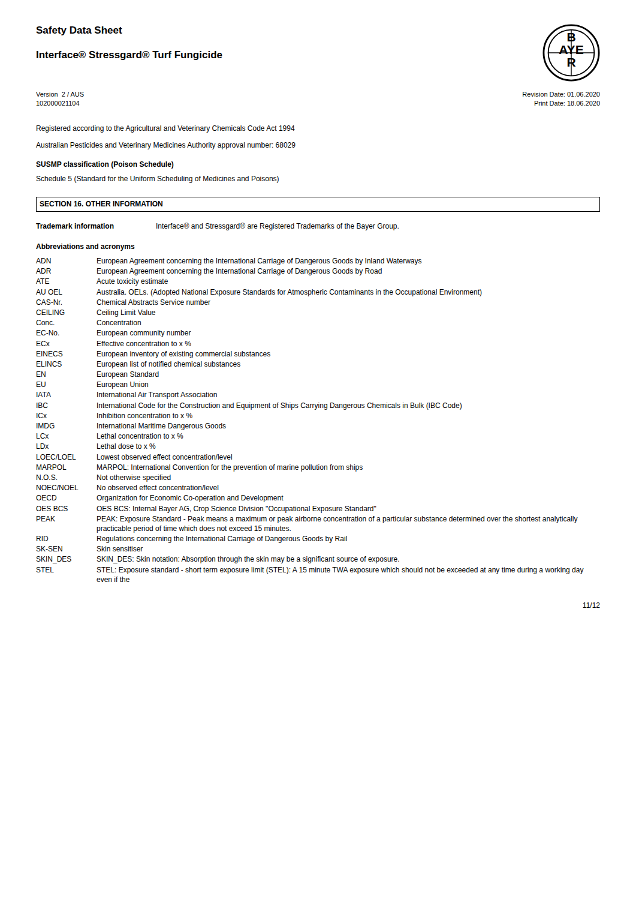Safety Data Sheet
Interface® Stressgard® Turf Fungicide
B AYE R
Version 2 / AUS
102000021104
Revision Date: 01.06.2020
Print Date: 18.06.2020
Registered according to the Agricultural and Veterinary Chemicals Code Act 1994
Australian Pesticides and Veterinary Medicines Authority approval number: 68029
SUSMP classification (Poison Schedule)
Schedule 5 (Standard for the Uniform Scheduling of Medicines and Poisons)
SECTION 16. OTHER INFORMATION
Trademark information
Interface® and Stressgard® are Registered Trademarks of the Bayer Group.
Abbreviations and acronyms
| ADN | European Agreement concerning the International Carriage of Dangerous Goods by Inland Waterways |
| ADR | European Agreement concerning the International Carriage of Dangerous Goods by Road |
| ATE | Acute toxicity estimate |
| AU OEL | Australia. OELs. (Adopted National Exposure Standards for Atmospheric Contaminants in the Occupational Environment) |
| CAS-Nr. | Chemical Abstracts Service number |
| CEILING | Ceiling Limit Value |
| Conc. | Concentration |
| EC-No. | European community number |
| ECx | Effective concentration to x % |
| EINECS | European inventory of existing commercial substances |
| ELINCS | European list of notified chemical substances |
| EN | European Standard |
| EU | European Union |
| IATA | International Air Transport Association |
| IBC | International Code for the Construction and Equipment of Ships Carrying Dangerous Chemicals in Bulk (IBC Code) |
| ICx | Inhibition concentration to x % |
| IMDG | International Maritime Dangerous Goods |
| LCx | Lethal concentration to x % |
| LDx | Lethal dose to x % |
| LOEC/LOEL | Lowest observed effect concentration/level |
| MARPOL | MARPOL: International Convention for the prevention of marine pollution from ships |
| N.O.S. | Not otherwise specified |
| NOEC/NOEL | No observed effect concentration/level |
| OECD | Organization for Economic Co-operation and Development |
| OES BCS | OES BCS: Internal Bayer AG, Crop Science Division "Occupational Exposure Standard" |
| PEAK | PEAK: Exposure Standard - Peak means a maximum or peak airborne concentration of a particular substance determined over the shortest analytically practicable period of time which does not exceed 15 minutes. |
| RID | Regulations concerning the International Carriage of Dangerous Goods by Rail |
| SK-SEN | Skin sensitiser |
| SKIN_DES | SKIN_DES: Skin notation: Absorption through the skin may be a significant source of exposure. |
| STEL | STEL: Exposure standard - short term exposure limit (STEL): A 15 minute TWA exposure which should not be exceeded at any time during a working day even if the |
11/12